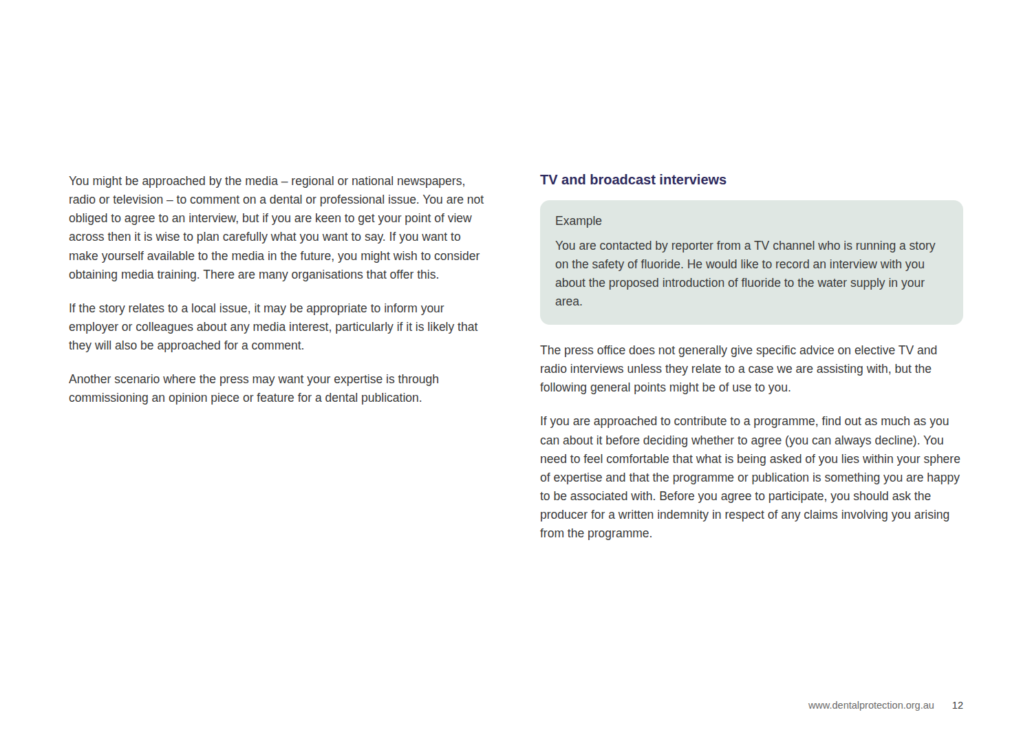You might be approached by the media – regional or national newspapers, radio or television – to comment on a dental or professional issue. You are not obliged to agree to an interview, but if you are keen to get your point of view across then it is wise to plan carefully what you want to say. If you want to make yourself available to the media in the future, you might wish to consider obtaining media training. There are many organisations that offer this.
If the story relates to a local issue, it may be appropriate to inform your employer or colleagues about any media interest, particularly if it is likely that they will also be approached for a comment.
Another scenario where the press may want your expertise is through commissioning an opinion piece or feature for a dental publication.
TV and broadcast interviews
Example
You are contacted by reporter from a TV channel who is running a story on the safety of fluoride. He would like to record an interview with you about the proposed introduction of fluoride to the water supply in your area.
The press office does not generally give specific advice on elective TV and radio interviews unless they relate to a case we are assisting with, but the following general points might be of use to you.
If you are approached to contribute to a programme, find out as much as you can about it before deciding whether to agree (you can always decline). You need to feel comfortable that what is being asked of you lies within your sphere of expertise and that the programme or publication is something you are happy to be associated with. Before you agree to participate, you should ask the producer for a written indemnity in respect of any claims involving you arising from the programme.
www.dentalprotection.org.au12